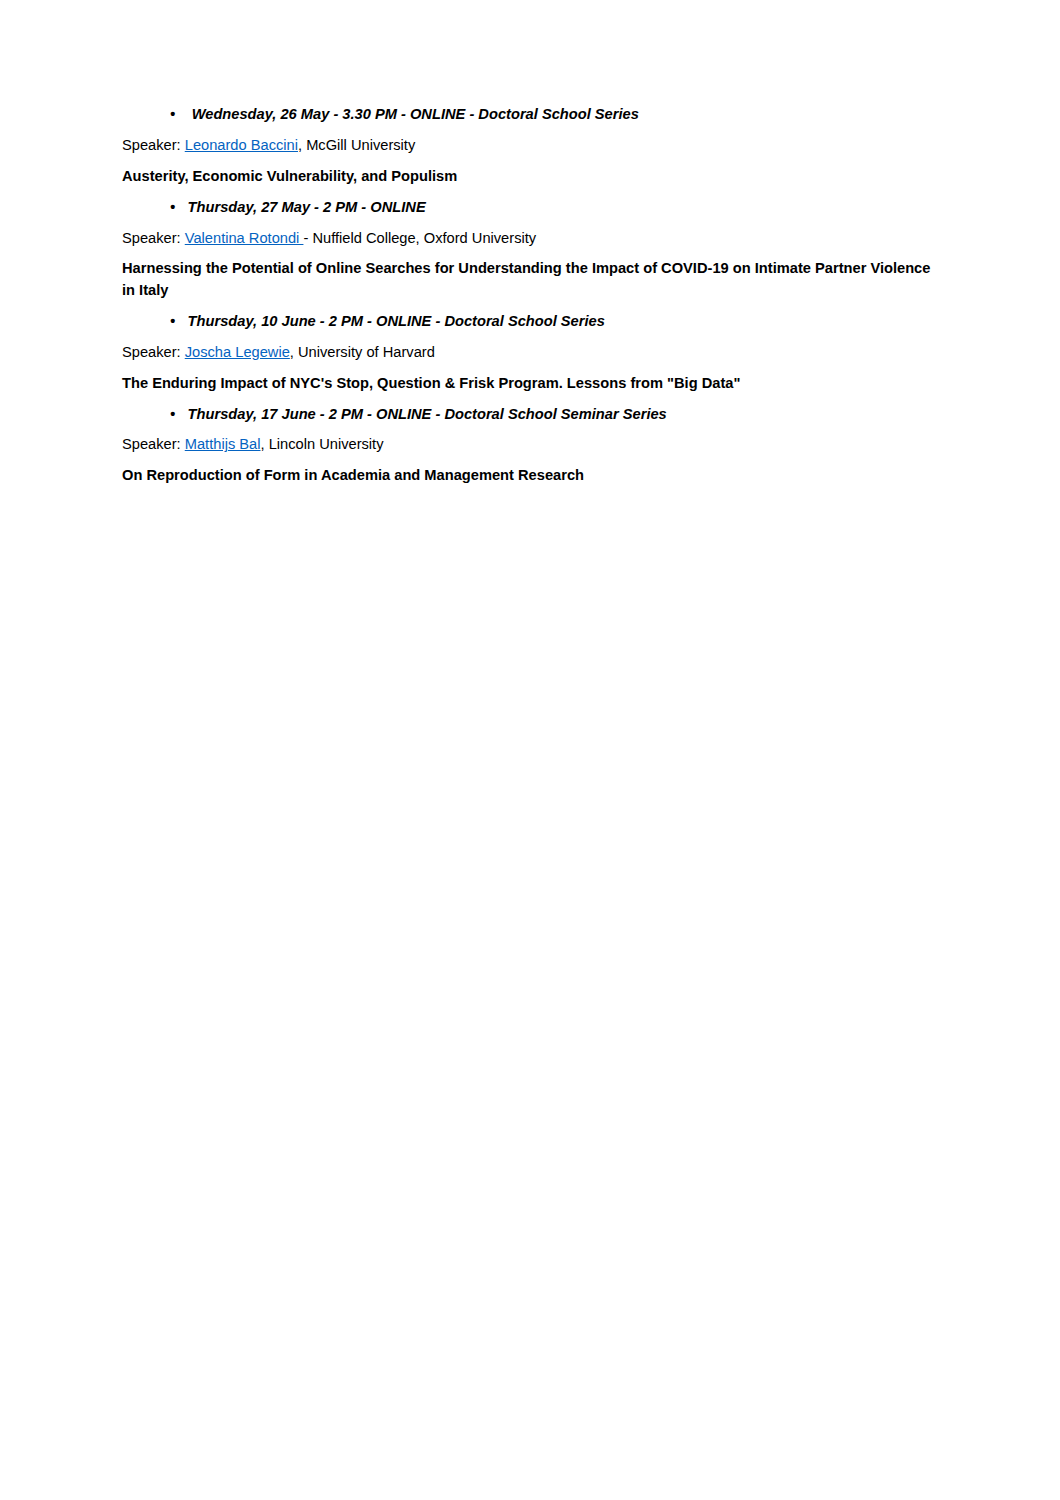Wednesday, 26 May - 3.30 PM - ONLINE - Doctoral School Series
Speaker: Leonardo Baccini, McGill University
Austerity, Economic Vulnerability, and Populism
Thursday, 27 May - 2 PM - ONLINE
Speaker: Valentina Rotondi - Nuffield College, Oxford University
Harnessing the Potential of Online Searches for Understanding the Impact of COVID-19 on Intimate Partner Violence in Italy
Thursday, 10 June - 2 PM - ONLINE - Doctoral School Series
Speaker: Joscha Legewie, University of Harvard
The Enduring Impact of NYC's Stop, Question & Frisk Program. Lessons from "Big Data"
Thursday, 17 June - 2 PM - ONLINE - Doctoral School Seminar Series
Speaker: Matthijs Bal, Lincoln University
On Reproduction of Form in Academia and Management Research